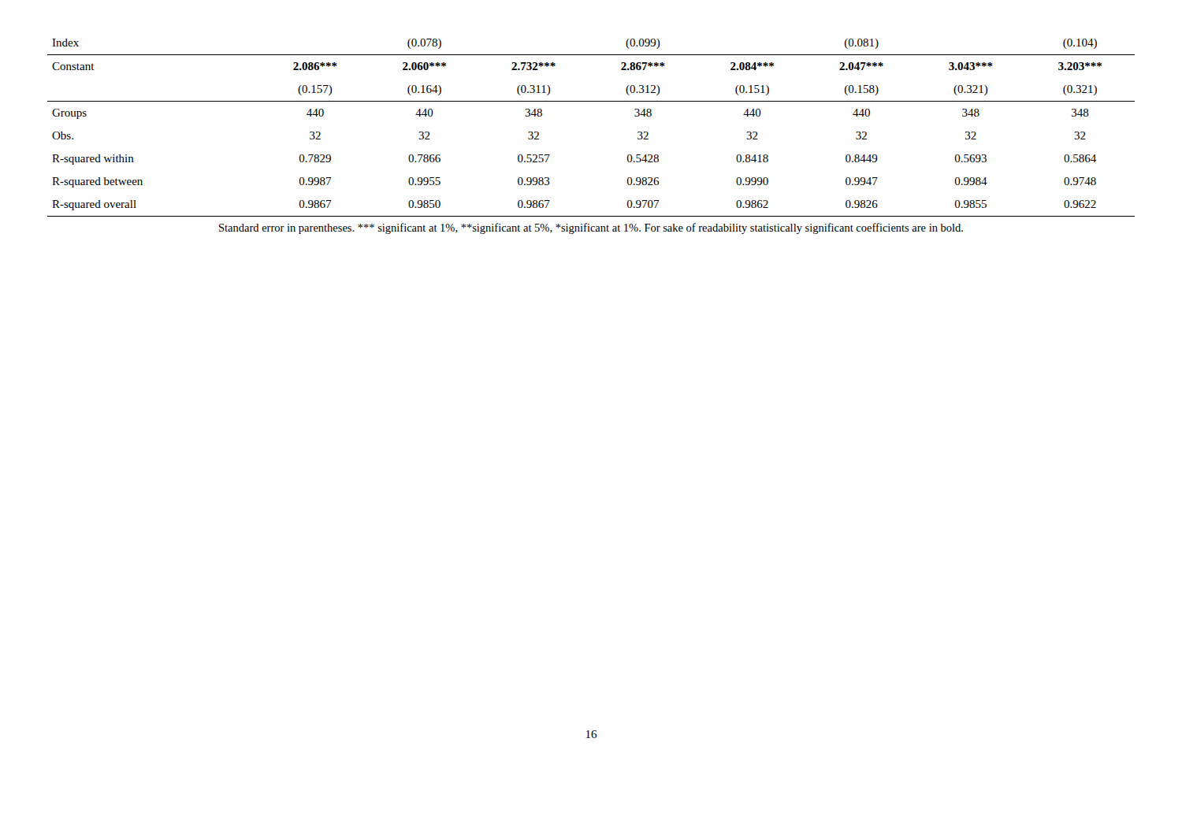| Index | | (0.078) | | (0.099) | | (0.081) | | (0.104) |
| Constant | 2.086*** | 2.060*** | 2.732*** | 2.867*** | 2.084*** | 2.047*** | 3.043*** | 3.203*** |
| | (0.157) | (0.164) | (0.311) | (0.312) | (0.151) | (0.158) | (0.321) | (0.321) |
| Groups | 440 | 440 | 348 | 348 | 440 | 440 | 348 | 348 |
| Obs. | 32 | 32 | 32 | 32 | 32 | 32 | 32 | 32 |
| R-squared within | 0.7829 | 0.7866 | 0.5257 | 0.5428 | 0.8418 | 0.8449 | 0.5693 | 0.5864 |
| R-squared between | 0.9987 | 0.9955 | 0.9983 | 0.9826 | 0.9990 | 0.9947 | 0.9984 | 0.9748 |
| R-squared overall | 0.9867 | 0.9850 | 0.9867 | 0.9707 | 0.9862 | 0.9826 | 0.9855 | 0.9622 |
| Standard error in parentheses. *** significant at 1%, **significant at 5%, *significant at 1%. For sake of readability statistically significant coefficients are in bold. |
16